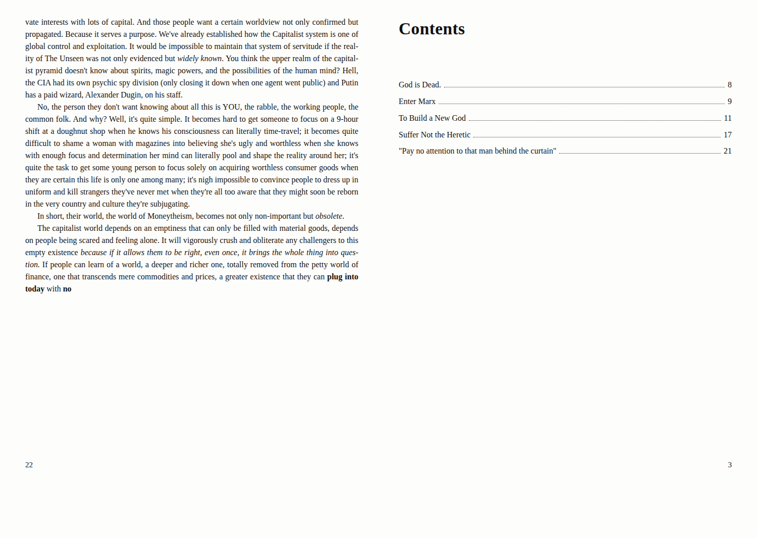vate interests with lots of capital. And those people want a certain worldview not only confirmed but propagated. Because it serves a purpose. We've already established how the Capitalist system is one of global control and exploitation. It would be impossible to maintain that system of servitude if the reality of The Unseen was not only evidenced but widely known. You think the upper realm of the capitalist pyramid doesn't know about spirits, magic powers, and the possibilities of the human mind? Hell, the CIA had its own psychic spy division (only closing it down when one agent went public) and Putin has a paid wizard, Alexander Dugin, on his staff.
No, the person they don't want knowing about all this is YOU, the rabble, the working people, the common folk. And why? Well, it's quite simple. It becomes hard to get someone to focus on a 9-hour shift at a doughnut shop when he knows his consciousness can literally time-travel; it becomes quite difficult to shame a woman with magazines into believing she's ugly and worthless when she knows with enough focus and determination her mind can literally pool and shape the reality around her; it's quite the task to get some young person to focus solely on acquiring worthless consumer goods when they are certain this life is only one among many; it's nigh impossible to convince people to dress up in uniform and kill strangers they've never met when they're all too aware that they might soon be reborn in the very country and culture they're subjugating.
In short, their world, the world of Moneytheism, becomes not only non-important but obsolete.
The capitalist world depends on an emptiness that can only be filled with material goods, depends on people being scared and feeling alone. It will vigorously crush and obliterate any challengers to this empty existence because if it allows them to be right, even once, it brings the whole thing into question. If people can learn of a world, a deeper and richer one, totally removed from the petty world of finance, one that transcends mere commodities and prices, a greater existence that they can plug into today with no
22
Contents
God is Dead. 8
Enter Marx 9
To Build a New God 11
Suffer Not the Heretic 17
"Pay no attention to that man behind the curtain" 21
3